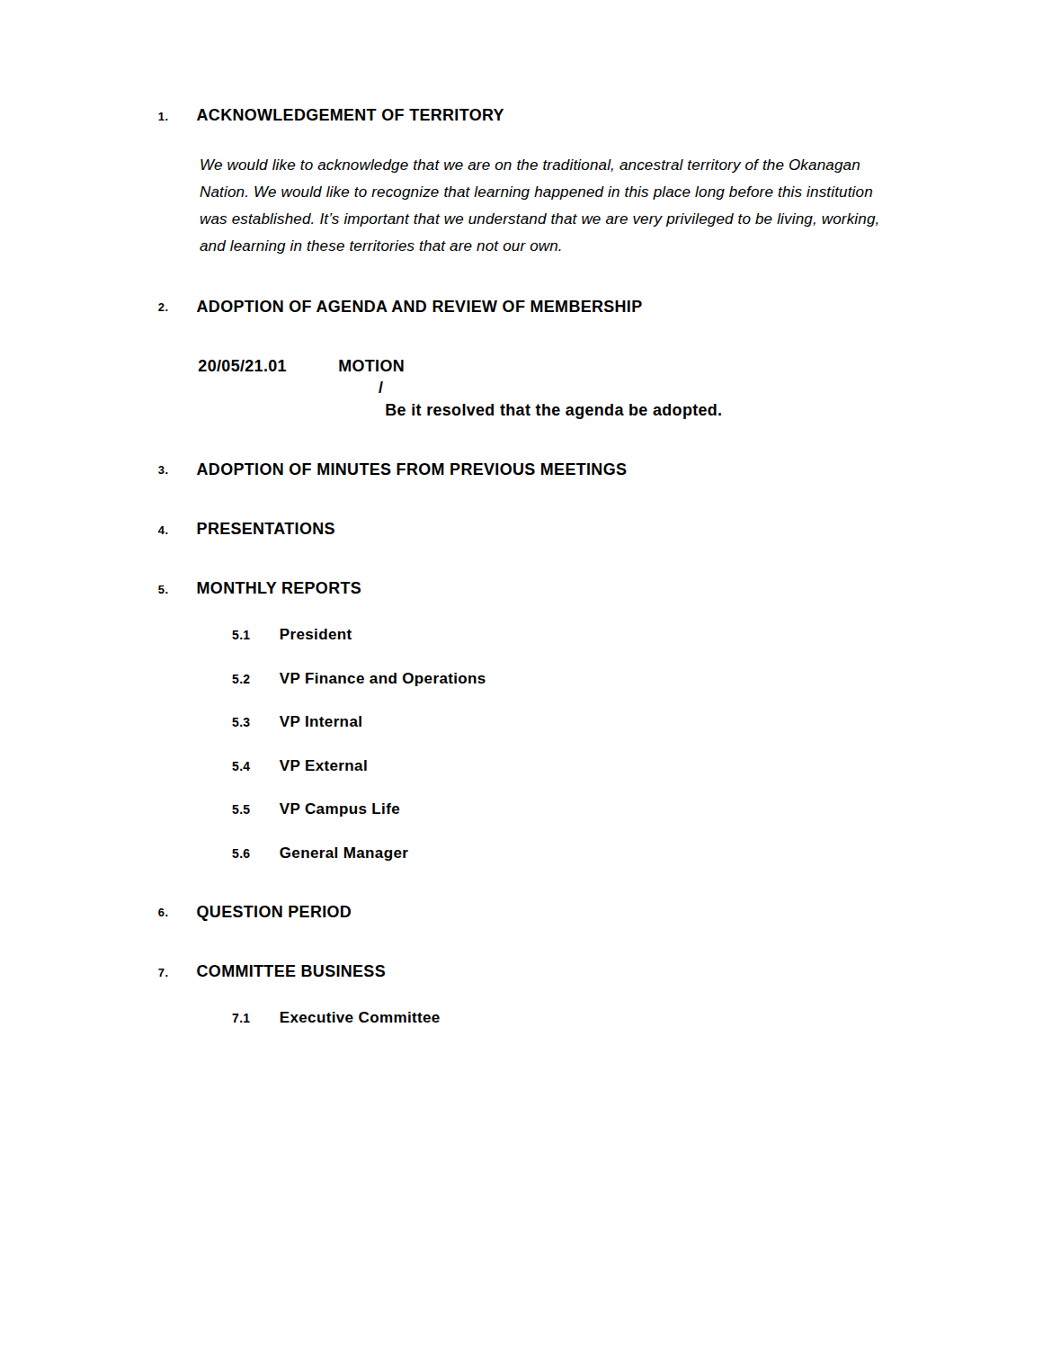ACKNOWLEDGEMENT OF TERRITORY
We would like to acknowledge that we are on the traditional, ancestral territory of the Okanagan Nation. We would like to recognize that learning happened in this place long before this institution was established. It’s important that we understand that we are very privileged to be living, working, and learning in these territories that are not our own.
ADOPTION OF AGENDA AND REVIEW OF MEMBERSHIP
20/05/21.01 MOTION
/
Be it resolved that the agenda be adopted.
ADOPTION OF MINUTES FROM PREVIOUS MEETINGS
PRESENTATIONS
MONTHLY REPORTS
President
VP Finance and Operations
VP Internal
VP External
VP Campus Life
General Manager
QUESTION PERIOD
COMMITTEE BUSINESS
Executive Committee